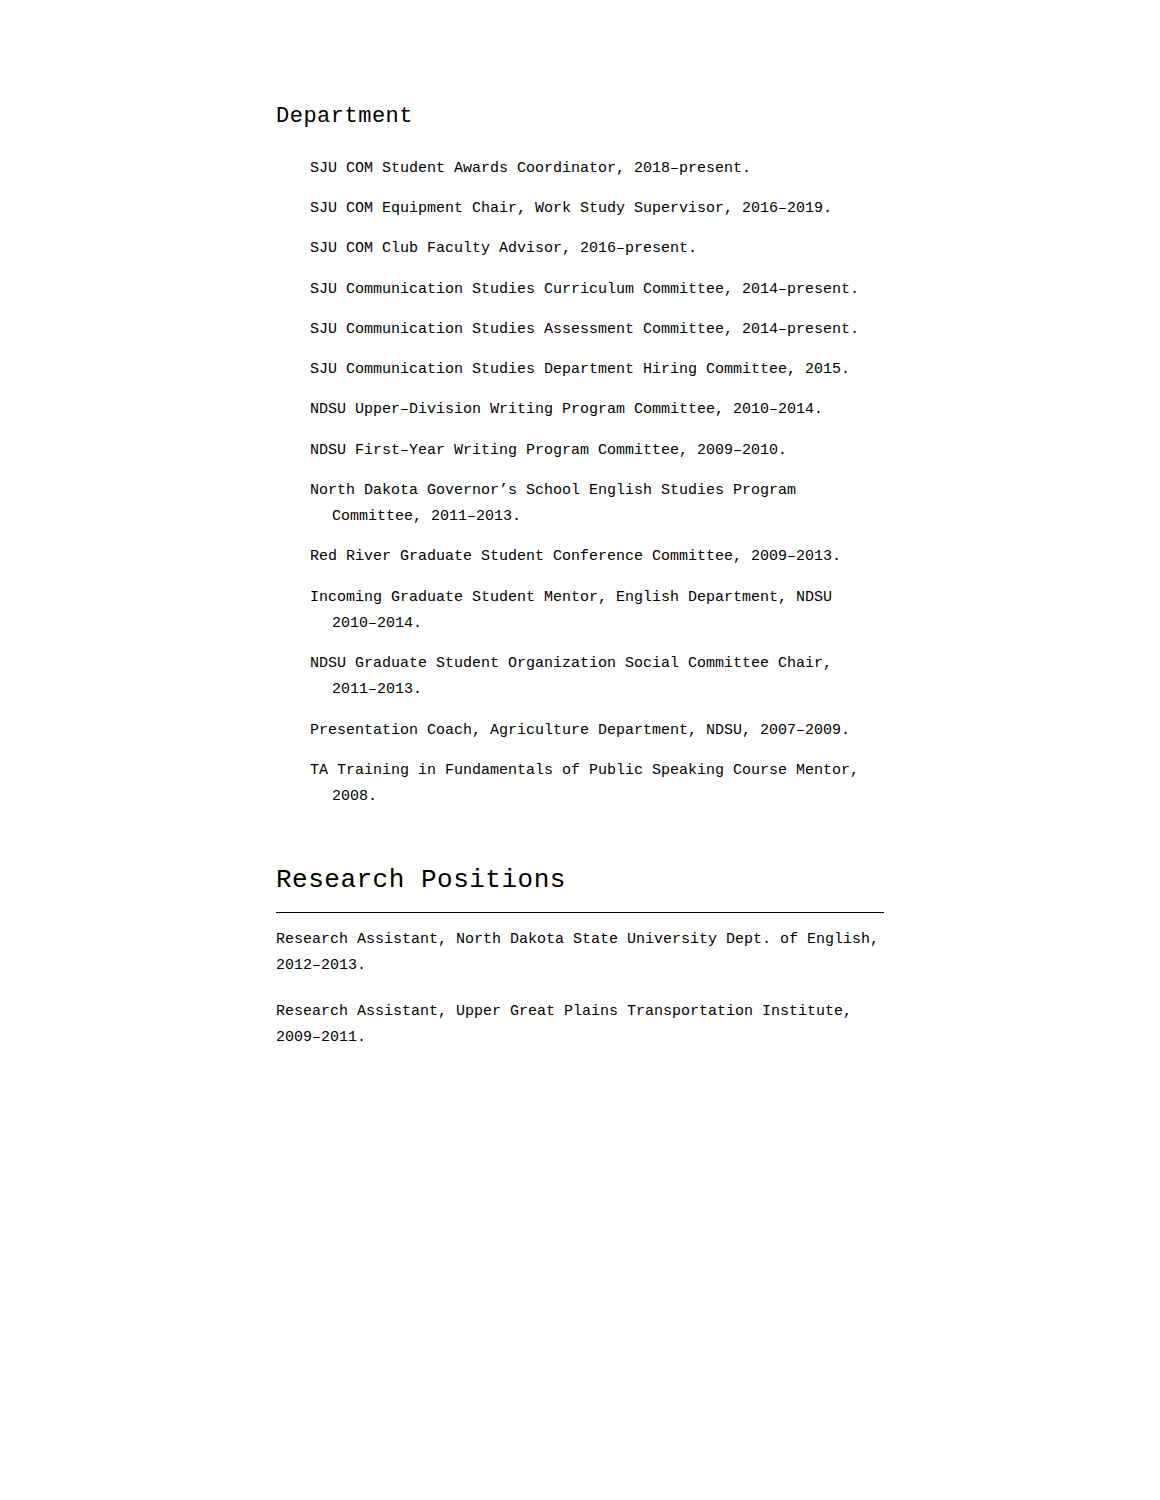Department
SJU COM Student Awards Coordinator, 2018–present.
SJU COM Equipment Chair, Work Study Supervisor, 2016–2019.
SJU COM Club Faculty Advisor, 2016–present.
SJU Communication Studies Curriculum Committee, 2014–present.
SJU Communication Studies Assessment Committee, 2014–present.
SJU Communication Studies Department Hiring Committee, 2015.
NDSU Upper–Division Writing Program Committee, 2010–2014.
NDSU First–Year Writing Program Committee, 2009–2010.
North Dakota Governor’s School English Studies Program Committee, 2011–2013.
Red River Graduate Student Conference Committee, 2009–2013.
Incoming Graduate Student Mentor, English Department, NDSU 2010–2014.
NDSU Graduate Student Organization Social Committee Chair, 2011–2013.
Presentation Coach, Agriculture Department, NDSU, 2007–2009.
TA Training in Fundamentals of Public Speaking Course Mentor, 2008.
Research Positions
Research Assistant, North Dakota State University Dept. of English, 2012–2013.
Research Assistant, Upper Great Plains Transportation Institute, 2009–2011.